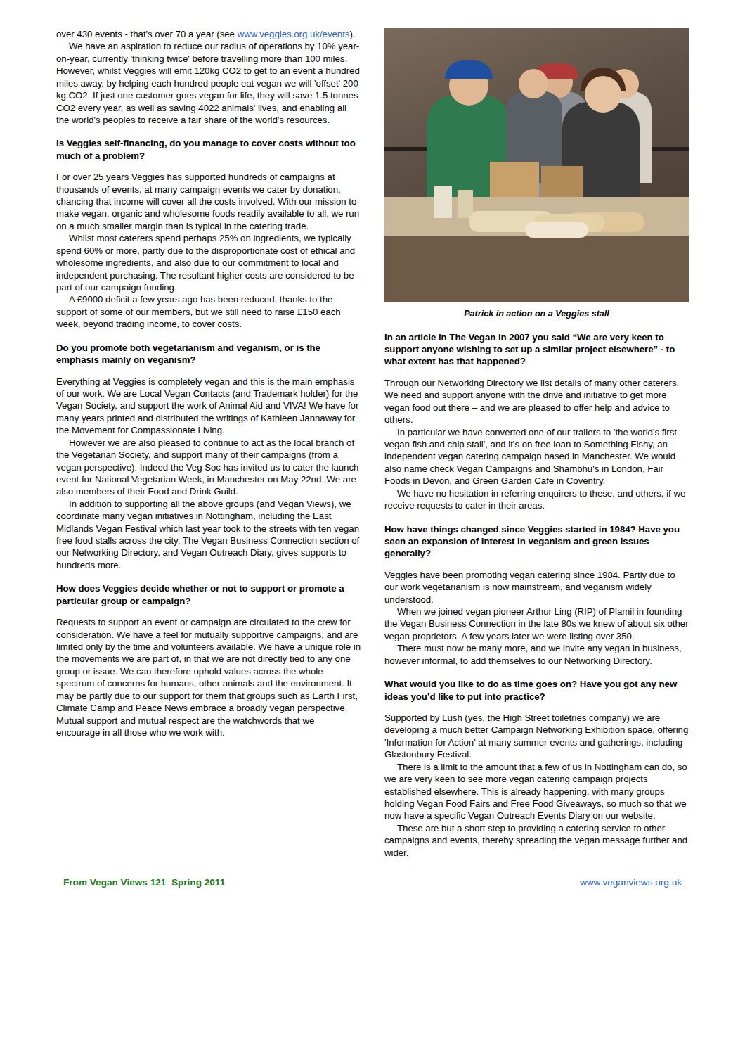over 430 events - that's over 70 a year (see www.veggies.org.uk/events).
We have an aspiration to reduce our radius of operations by 10% year-on-year, currently 'thinking twice' before travelling more than 100 miles. However, whilst Veggies will emit 120kg CO2 to get to an event a hundred miles away, by helping each hundred people eat vegan we will 'offset' 200 kg CO2. If just one customer goes vegan for life, they will save 1.5 tonnes CO2 every year, as well as saving 4022 animals' lives, and enabling all the world's peoples to receive a fair share of the world's resources.
Is Veggies self-financing, do you manage to cover costs without too much of a problem?
For over 25 years Veggies has supported hundreds of campaigns at thousands of events, at many campaign events we cater by donation, chancing that income will cover all the costs involved. With our mission to make vegan, organic and wholesome foods readily available to all, we run on a much smaller margin than is typical in the catering trade.
Whilst most caterers spend perhaps 25% on ingredients, we typically spend 60% or more, partly due to the disproportionate cost of ethical and wholesome ingredients, and also due to our commitment to local and independent purchasing. The resultant higher costs are considered to be part of our campaign funding.
A £9000 deficit a few years ago has been reduced, thanks to the support of some of our members, but we still need to raise £150 each week, beyond trading income, to cover costs.
Do you promote both vegetarianism and veganism, or is the emphasis mainly on veganism?
Everything at Veggies is completely vegan and this is the main emphasis of our work. We are Local Vegan Contacts (and Trademark holder) for the Vegan Society, and support the work of Animal Aid and VIVA! We have for many years printed and distributed the writings of Kathleen Jannaway for the Movement for Compassionate Living.
However we are also pleased to continue to act as the local branch of the Vegetarian Society, and support many of their campaigns (from a vegan perspective). Indeed the Veg Soc has invited us to cater the launch event for National Vegetarian Week, in Manchester on May 22nd. We are also members of their Food and Drink Guild.
In addition to supporting all the above groups (and Vegan Views), we coordinate many vegan initiatives in Nottingham, including the East Midlands Vegan Festival which last year took to the streets with ten vegan free food stalls across the city. The Vegan Business Connection section of our Networking Directory, and Vegan Outreach Diary, gives supports to hundreds more.
How does Veggies decide whether or not to support or promote a particular group or campaign?
Requests to support an event or campaign are circulated to the crew for consideration. We have a feel for mutually supportive campaigns, and are limited only by the time and volunteers available. We have a unique role in the movements we are part of, in that we are not directly tied to any one group or issue. We can therefore uphold values across the whole spectrum of concerns for humans, other animals and the environment. It may be partly due to our support for them that groups such as Earth First, Climate Camp and Peace News embrace a broadly vegan perspective. Mutual support and mutual respect are the watchwords that we encourage in all those who we work with.
Patrick in action on a Veggies stall
In an article in The Vegan in 2007 you said “We are very keen to support anyone wishing to set up a similar project elsewhere” - to what extent has that happened?
Through our Networking Directory we list details of many other caterers. We need and support anyone with the drive and initiative to get more vegan food out there – and we are pleased to offer help and advice to others.
In particular we have converted one of our trailers to 'the world's first vegan fish and chip stall', and it's on free loan to Something Fishy, an independent vegan catering campaign based in Manchester. We would also name check Vegan Campaigns and Shambhu's in London, Fair Foods in Devon, and Green Garden Cafe in Coventry.
We have no hesitation in referring enquirers to these, and others, if we receive requests to cater in their areas.
How have things changed since Veggies started in 1984? Have you seen an expansion of interest in veganism and green issues generally?
Veggies have been promoting vegan catering since 1984. Partly due to our work vegetarianism is now mainstream, and veganism widely understood.
When we joined vegan pioneer Arthur Ling (RIP) of Plamil in founding the Vegan Business Connection in the late 80s we knew of about six other vegan proprietors. A few years later we were listing over 350.
There must now be many more, and we invite any vegan in business, however informal, to add themselves to our Networking Directory.
What would you like to do as time goes on? Have you got any new ideas you’d like to put into practice?
Supported by Lush (yes, the High Street toiletries company) we are developing a much better Campaign Networking Exhibition space, offering 'Information for Action' at many summer events and gatherings, including Glastonbury Festival.
There is a limit to the amount that a few of us in Nottingham can do, so we are very keen to see more vegan catering campaign projects established elsewhere. This is already happening, with many groups holding Vegan Food Fairs and Free Food Giveaways, so much so that we now have a specific Vegan Outreach Events Diary on our website.
These are but a short step to providing a catering service to other campaigns and events, thereby spreading the vegan message further and wider.
From Vegan Views 121 Spring 2011
www.veganviews.org.uk